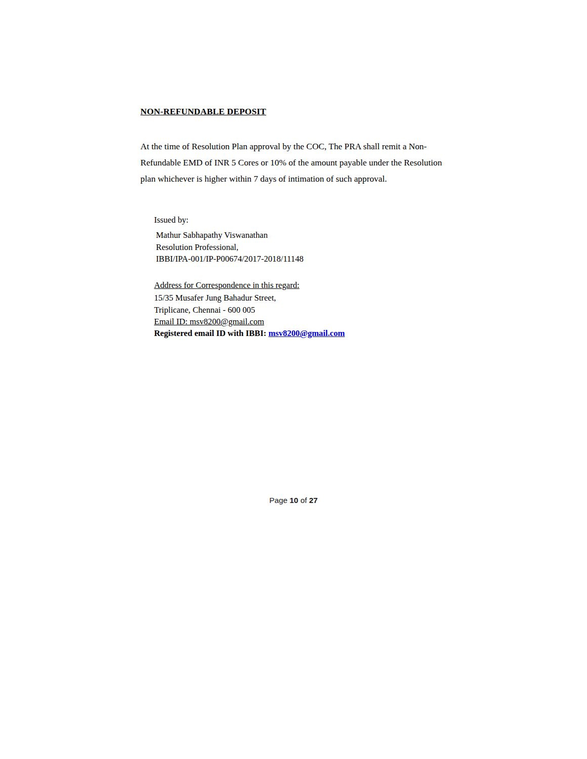NON-REFUNDABLE DEPOSIT
At the time of Resolution Plan approval by the COC, The PRA shall remit a Non- Refundable EMD of INR 5 Cores or 10% of the amount payable under the Resolution plan whichever is higher within 7 days of intimation of such approval.
Issued by:
Mathur Sabhapathy Viswanathan
Resolution Professional,
IBBI/IPA-001/IP-P00674/2017-2018/11148
Address for Correspondence in this regard:
15/35 Musafer Jung Bahadur Street,
Triplicane, Chennai - 600 005
Email ID: msv8200@gmail.com
Registered email ID with IBBI: msv8200@gmail.com
Page 10 of 27